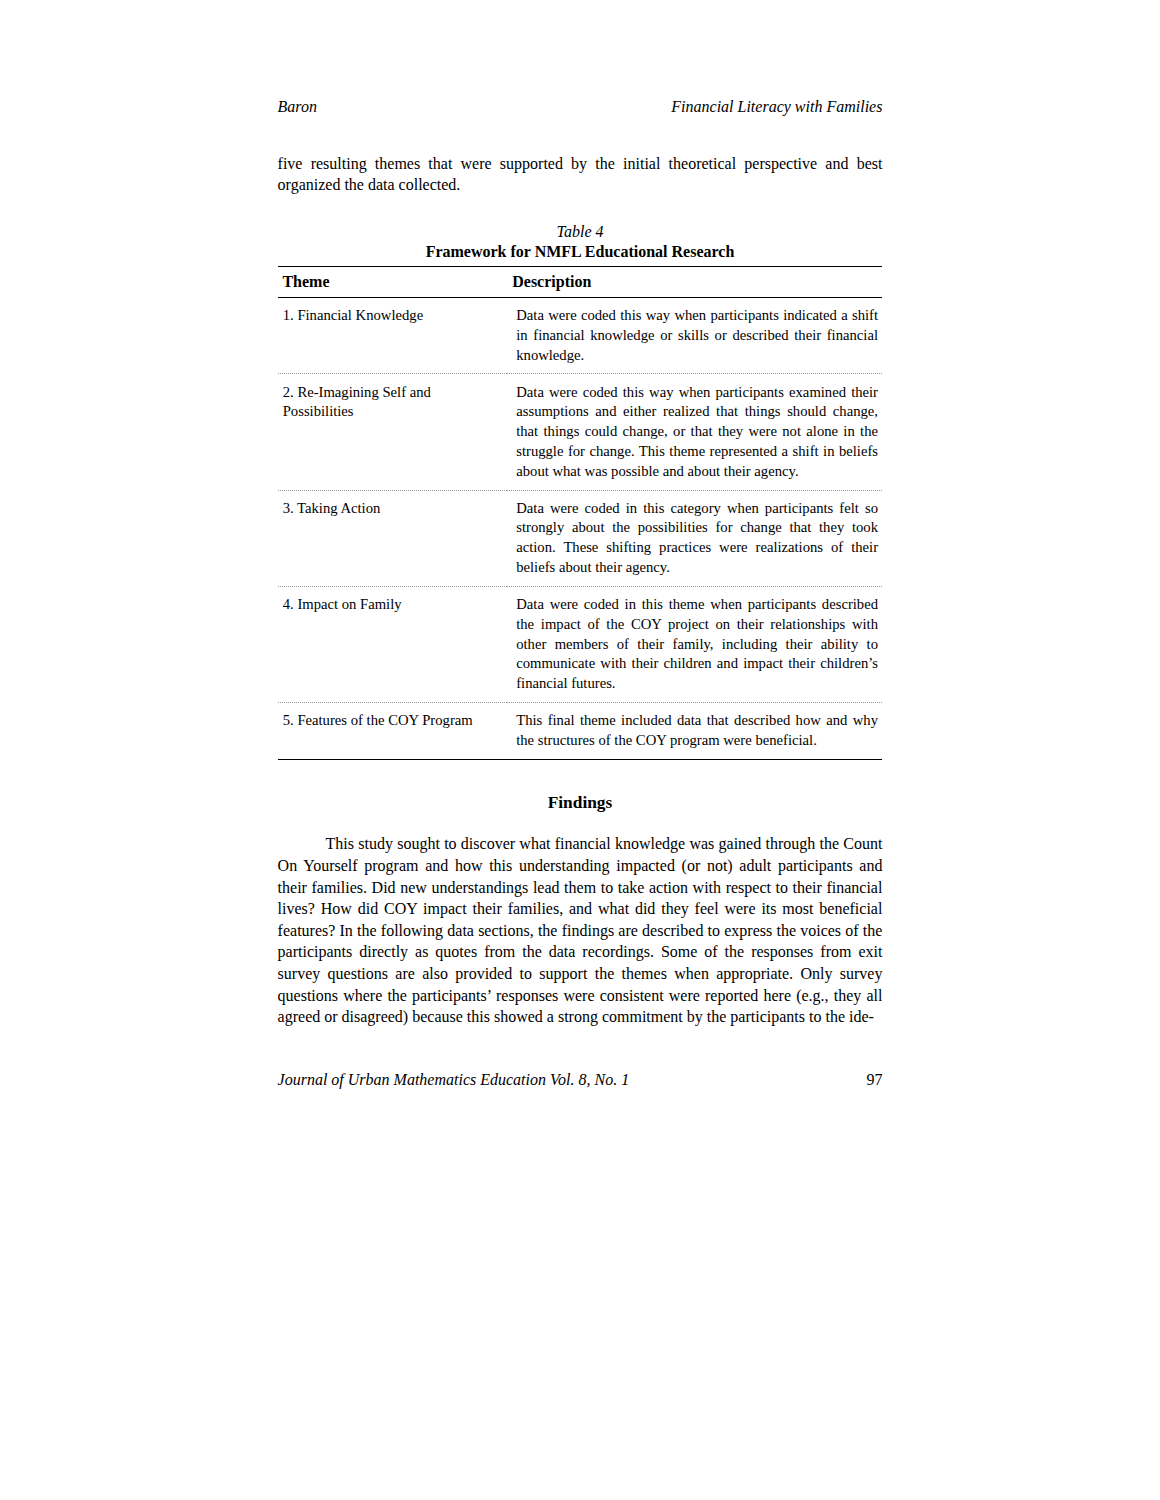Baron Financial Literacy with Families
five resulting themes that were supported by the initial theoretical perspective and best organized the data collected.
Table 4 Framework for NMFL Educational Research
| Theme | Description |
| --- | --- |
| 1. Financial Knowledge | Data were coded this way when participants indicated a shift in financial knowledge or skills or described their financial knowledge. |
| 2. Re-Imagining Self and Possibilities | Data were coded this way when participants examined their assumptions and either realized that things should change, that things could change, or that they were not alone in the struggle for change. This theme represented a shift in beliefs about what was possible and about their agency. |
| 3. Taking Action | Data were coded in this category when participants felt so strongly about the possibilities for change that they took action. These shifting practices were realizations of their beliefs about their agency. |
| 4. Impact on Family | Data were coded in this theme when participants described the impact of the COY project on their relationships with other members of their family, including their ability to communicate with their children and impact their children’s financial futures. |
| 5. Features of the COY Program | This final theme included data that described how and why the structures of the COY program were beneficial. |
Findings
This study sought to discover what financial knowledge was gained through the Count On Yourself program and how this understanding impacted (or not) adult participants and their families. Did new understandings lead them to take action with respect to their financial lives? How did COY impact their families, and what did they feel were its most beneficial features? In the following data sections, the findings are described to express the voices of the participants directly as quotes from the data recordings. Some of the responses from exit survey questions are also provided to support the themes when appropriate. Only survey questions where the participants’ responses were consistent were reported here (e.g., they all agreed or disagreed) because this showed a strong commitment by the participants to the ide-
Journal of Urban Mathematics Education Vol. 8, No. 1 97